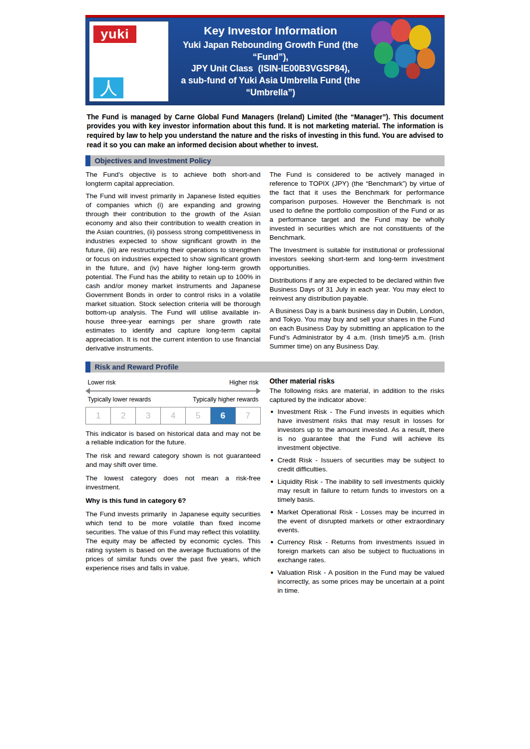yuki
Key Investor Information
Yuki Japan Rebounding Growth Fund (the “Fund”),
JPY Unit Class (ISIN-IE00B3VGSP84),
a sub-fund of Yuki Asia Umbrella Fund (the “Umbrella”)
The Fund is managed by Carne Global Fund Managers (Ireland) Limited (the “Manager”). This document provides you with key investor information about this fund. It is not marketing material. The information is required by law to help you understand the nature and the risks of investing in this fund. You are advised to read it so you can make an informed decision about whether to invest.
Objectives and Investment Policy
The Fund’s objective is to achieve both short-and longterm capital appreciation.
The Fund will invest primarily in Japanese listed equities of companies which (i) are expanding and growing through their contribution to the growth of the Asian economy and also their contribution to wealth creation in the Asian countries, (ii) possess strong competitiveness in industries expected to show significant growth in the future, (iii) are restructuring their operations to strengthen or focus on industries expected to show significant growth in the future, and (iv) have higher long-term growth potential. The Fund has the ability to retain up to 100% in cash and/or money market instruments and Japanese Government Bonds in order to control risks in a volatile market situation. Stock selection criteria will be thorough bottom-up analysis. The Fund will utilise available in-house three-year earnings per share growth rate estimates to identify and capture long-term capital appreciation. It is not the current intention to use financial derivative instruments.
The Fund is considered to be actively managed in reference to TOPIX (JPY) (the “Benchmark”) by virtue of the fact that it uses the Benchmark for performance comparison purposes. However the Benchmark is not used to define the portfolio composition of the Fund or as a performance target and the Fund may be wholly invested in securities which are not constituents of the Benchmark.
The Investment is suitable for institutional or professional investors seeking short-term and long-term investment opportunities.
Distributions if any are expected to be declared within five Business Days of 31 July in each year. You may elect to reinvest any distribution payable.
A Business Day is a bank business day in Dublin, London, and Tokyo. You may buy and sell your shares in the Fund on each Business Day by submitting an application to the Fund’s Administrator by 4 a.m. (Irish time)/5 a.m. (Irish Summer time) on any Business Day.
Risk and Reward Profile
Lower risk Higher risk
Typically lower rewards Typically higher rewards
| 1 | 2 | 3 | 4 | 5 | 6 | 7 |
This indicator is based on historical data and may not be a reliable indication for the future.
The risk and reward category shown is not guaranteed and may shift over time.
The lowest category does not mean a risk-free investment.
Why is this fund in category 6?
The Fund invests primarily in Japanese equity securities which tend to be more volatile than fixed income securities. The value of this Fund may reflect this volatility. The equity may be affected by economic cycles. This rating system is based on the average fluctuations of the prices of similar funds over the past five years, which experience rises and falls in value.
Other material risks
The following risks are material, in addition to the risks captured by the indicator above:
Investment Risk - The Fund invests in equities which have investment risks that may result in losses for investors up to the amount invested. As a result, there is no guarantee that the Fund will achieve its investment objective.
Credit Risk - Issuers of securities may be subject to credit difficulties.
Liquidity Risk - The inability to sell investments quickly may result in failure to return funds to investors on a timely basis.
Market Operational Risk - Losses may be incurred in the event of disrupted markets or other extraordinary events.
Currency Risk - Returns from investments issued in foreign markets can also be subject to fluctuations in exchange rates.
Valuation Risk - A position in the Fund may be valued incorrectly, as some prices may be uncertain at a point in time.